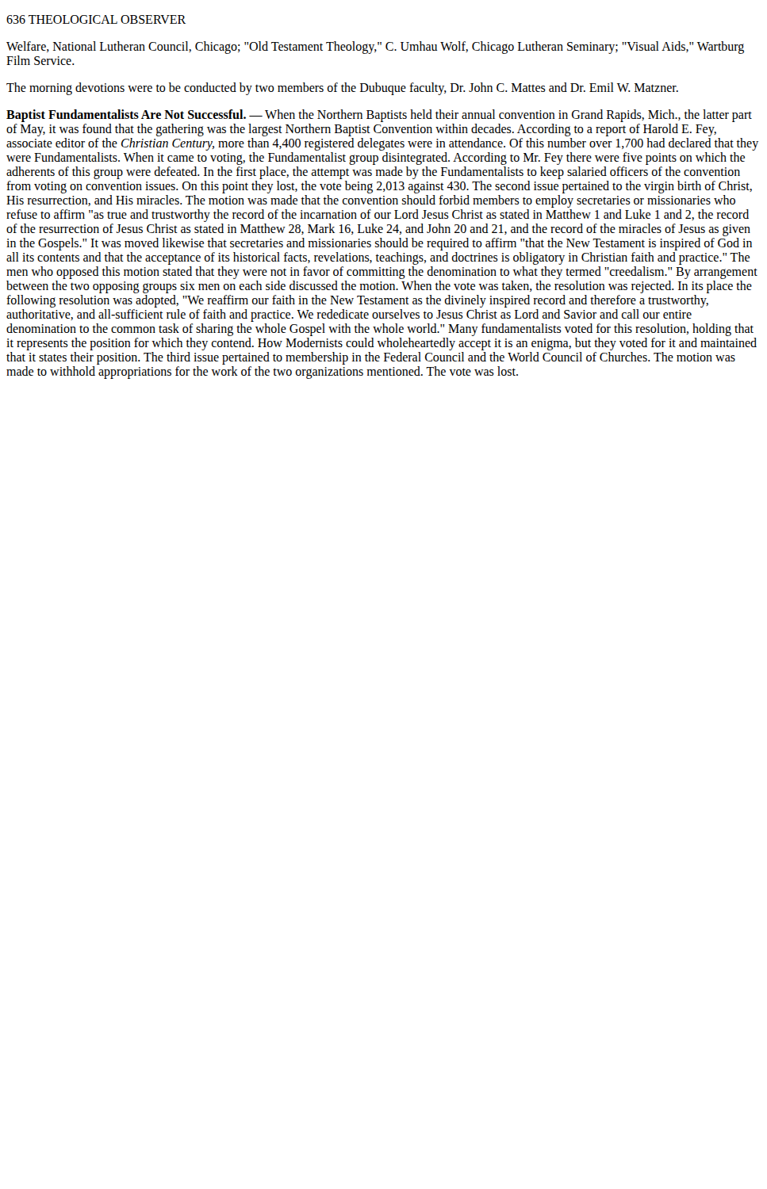636 THEOLOGICAL OBSERVER
Welfare, National Lutheran Council, Chicago; "Old Testament Theology," C. Umhau Wolf, Chicago Lutheran Seminary; "Visual Aids," Wartburg Film Service.
The morning devotions were to be conducted by two members of the Dubuque faculty, Dr. John C. Mattes and Dr. Emil W. Matzner.
Baptist Fundamentalists Are Not Successful. — When the Northern Baptists held their annual convention in Grand Rapids, Mich., the latter part of May, it was found that the gathering was the largest Northern Baptist Convention within decades. According to a report of Harold E. Fey, associate editor of the Christian Century, more than 4,400 registered delegates were in attendance. Of this number over 1,700 had declared that they were Fundamentalists. When it came to voting, the Fundamentalist group disintegrated. According to Mr. Fey there were five points on which the adherents of this group were defeated. In the first place, the attempt was made by the Fundamentalists to keep salaried officers of the convention from voting on convention issues. On this point they lost, the vote being 2,013 against 430. The second issue pertained to the virgin birth of Christ, His resurrection, and His miracles. The motion was made that the convention should forbid members to employ secretaries or missionaries who refuse to affirm "as true and trustworthy the record of the incarnation of our Lord Jesus Christ as stated in Matthew 1 and Luke 1 and 2, the record of the resurrection of Jesus Christ as stated in Matthew 28, Mark 16, Luke 24, and John 20 and 21, and the record of the miracles of Jesus as given in the Gospels." It was moved likewise that secretaries and missionaries should be required to affirm "that the New Testament is inspired of God in all its contents and that the acceptance of its historical facts, revelations, teachings, and doctrines is obligatory in Christian faith and practice." The men who opposed this motion stated that they were not in favor of committing the denomination to what they termed "creedalism." By arrangement between the two opposing groups six men on each side discussed the motion. When the vote was taken, the resolution was rejected. In its place the following resolution was adopted, "We reaffirm our faith in the New Testament as the divinely inspired record and therefore a trustworthy, authoritative, and all-sufficient rule of faith and practice. We rededicate ourselves to Jesus Christ as Lord and Savior and call our entire denomination to the common task of sharing the whole Gospel with the whole world." Many fundamentalists voted for this resolution, holding that it represents the position for which they contend. How Modernists could wholeheartedly accept it is an enigma, but they voted for it and maintained that it states their position. The third issue pertained to membership in the Federal Council and the World Council of Churches. The motion was made to withhold appropriations for the work of the two organizations mentioned. The vote was lost.